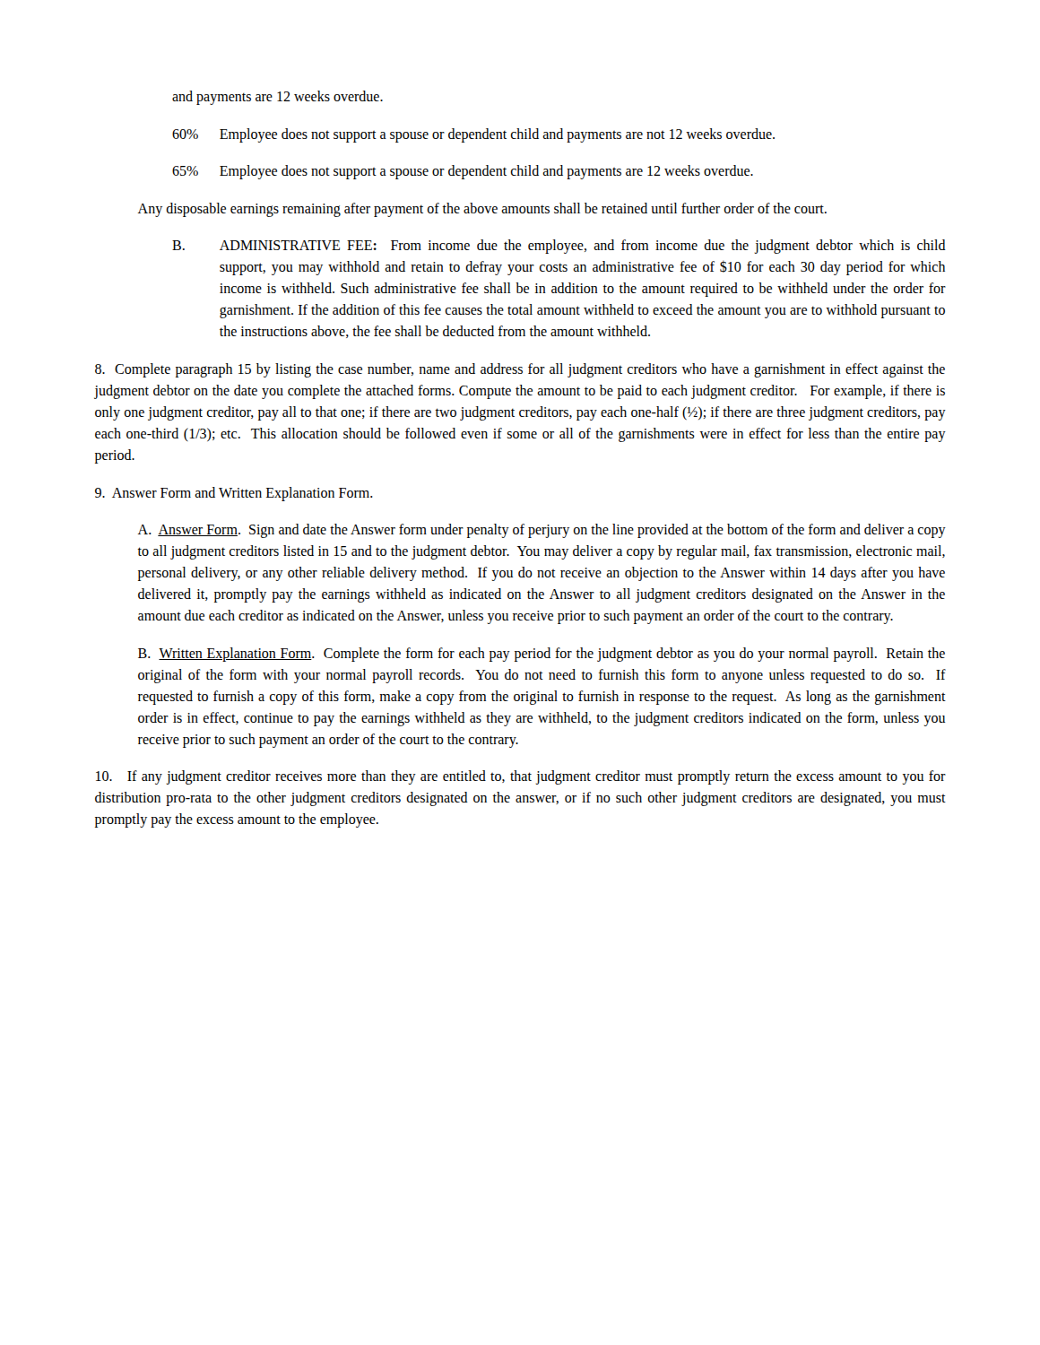and payments are 12 weeks overdue.
60%
Employee does not support a spouse or dependent child and payments are not 12 weeks overdue.
65%
Employee does not support a spouse or dependent child and payments are 12 weeks overdue.
Any disposable earnings remaining after payment of the above amounts shall be retained until further order of the court.
B.
ADMINISTRATIVE FEE: From income due the employee, and from income due the judgment debtor which is child support, you may withhold and retain to defray your costs an administrative fee of $10 for each 30 day period for which income is withheld. Such administrative fee shall be in addition to the amount required to be withheld under the order for garnishment. If the addition of this fee causes the total amount withheld to exceed the amount you are to withhold pursuant to the instructions above, the fee shall be deducted from the amount withheld.
8. Complete paragraph 15 by listing the case number, name and address for all judgment creditors who have a garnishment in effect against the judgment debtor on the date you complete the attached forms. Compute the amount to be paid to each judgment creditor. For example, if there is only one judgment creditor, pay all to that one; if there are two judgment creditors, pay each one-half (½); if there are three judgment creditors, pay each one-third (1/3); etc. This allocation should be followed even if some or all of the garnishments were in effect for less than the entire pay period.
9. Answer Form and Written Explanation Form.
A. Answer Form. Sign and date the Answer form under penalty of perjury on the line provided at the bottom of the form and deliver a copy to all judgment creditors listed in 15 and to the judgment debtor. You may deliver a copy by regular mail, fax transmission, electronic mail, personal delivery, or any other reliable delivery method. If you do not receive an objection to the Answer within 14 days after you have delivered it, promptly pay the earnings withheld as indicated on the Answer to all judgment creditors designated on the Answer in the amount due each creditor as indicated on the Answer, unless you receive prior to such payment an order of the court to the contrary.
B. Written Explanation Form. Complete the form for each pay period for the judgment debtor as you do your normal payroll. Retain the original of the form with your normal payroll records. You do not need to furnish this form to anyone unless requested to do so. If requested to furnish a copy of this form, make a copy from the original to furnish in response to the request. As long as the garnishment order is in effect, continue to pay the earnings withheld as they are withheld, to the judgment creditors indicated on the form, unless you receive prior to such payment an order of the court to the contrary.
10. If any judgment creditor receives more than they are entitled to, that judgment creditor must promptly return the excess amount to you for distribution pro-rata to the other judgment creditors designated on the answer, or if no such other judgment creditors are designated, you must promptly pay the excess amount to the employee.